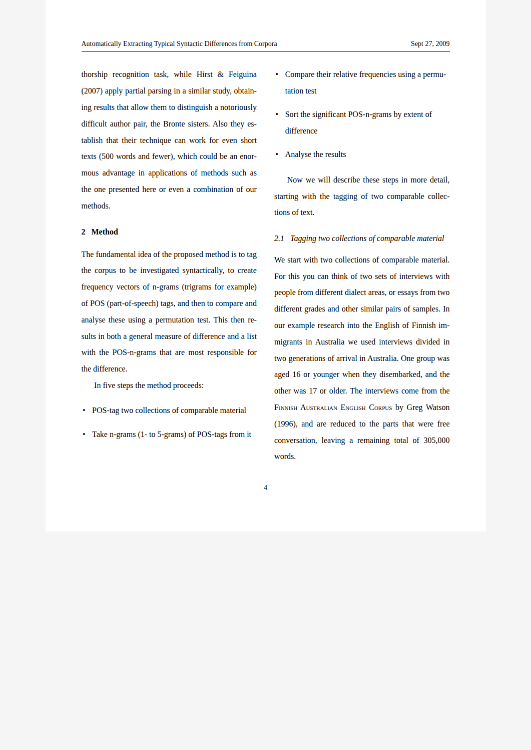Automatically Extracting Typical Syntactic Differences from Corpora Sept 27, 2009
thorship recognition task, while Hirst & Feiguina (2007) apply partial parsing in a similar study, obtaining results that allow them to distinguish a notoriously difficult author pair, the Bronte sisters. Also they establish that their technique can work for even short texts (500 words and fewer), which could be an enormous advantage in applications of methods such as the one presented here or even a combination of our methods.
2 Method
The fundamental idea of the proposed method is to tag the corpus to be investigated syntactically, to create frequency vectors of n-grams (trigrams for example) of POS (part-of-speech) tags, and then to compare and analyse these using a permutation test. This then results in both a general measure of difference and a list with the POS-n-grams that are most responsible for the difference.
In five steps the method proceeds:
POS-tag two collections of comparable material
Take n-grams (1- to 5-grams) of POS-tags from it
Compare their relative frequencies using a permutation test
Sort the significant POS-n-grams by extent of difference
Analyse the results
Now we will describe these steps in more detail, starting with the tagging of two comparable collections of text.
2.1 Tagging two collections of comparable material
We start with two collections of comparable material. For this you can think of two sets of interviews with people from different dialect areas, or essays from two different grades and other similar pairs of samples. In our example research into the English of Finnish immigrants in Australia we used interviews divided in two generations of arrival in Australia. One group was aged 16 or younger when they disembarked, and the other was 17 or older. The interviews come from the Finnish Australian English Corpus by Greg Watson (1996), and are reduced to the parts that were free conversation, leaving a remaining total of 305,000 words.
4